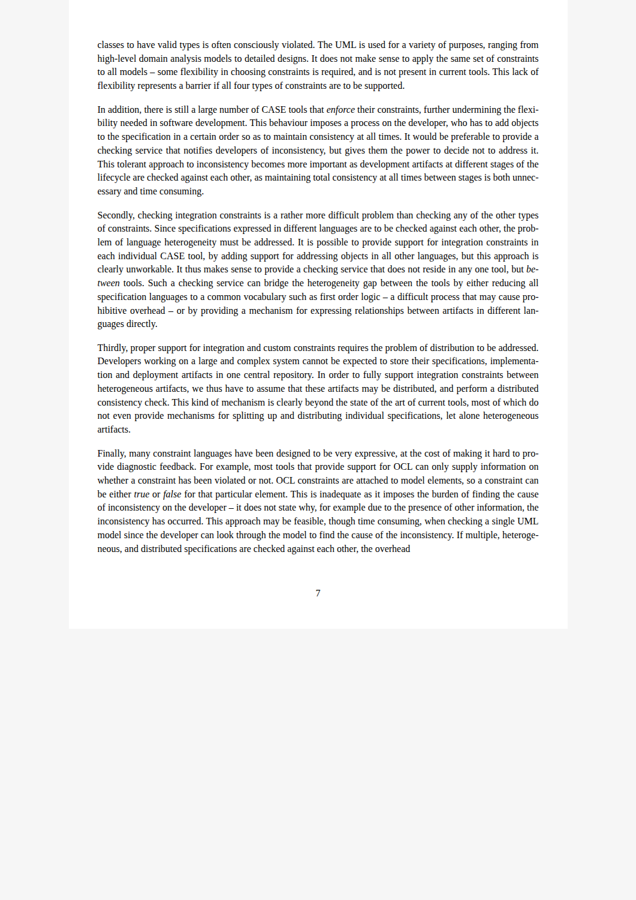classes to have valid types is often consciously violated. The UML is used for a variety of purposes, ranging from high-level domain analysis models to detailed designs. It does not make sense to apply the same set of constraints to all models – some flexibility in choosing constraints is required, and is not present in current tools. This lack of flexibility represents a barrier if all four types of constraints are to be supported.
In addition, there is still a large number of CASE tools that enforce their constraints, further undermining the flexibility needed in software development. This behaviour imposes a process on the developer, who has to add objects to the specification in a certain order so as to maintain consistency at all times. It would be preferable to provide a checking service that notifies developers of inconsistency, but gives them the power to decide not to address it. This tolerant approach to inconsistency becomes more important as development artifacts at different stages of the lifecycle are checked against each other, as maintaining total consistency at all times between stages is both unnecessary and time consuming.
Secondly, checking integration constraints is a rather more difficult problem than checking any of the other types of constraints. Since specifications expressed in different languages are to be checked against each other, the problem of language heterogeneity must be addressed. It is possible to provide support for integration constraints in each individual CASE tool, by adding support for addressing objects in all other languages, but this approach is clearly unworkable. It thus makes sense to provide a checking service that does not reside in any one tool, but between tools. Such a checking service can bridge the heterogeneity gap between the tools by either reducing all specification languages to a common vocabulary such as first order logic – a difficult process that may cause prohibitive overhead – or by providing a mechanism for expressing relationships between artifacts in different languages directly.
Thirdly, proper support for integration and custom constraints requires the problem of distribution to be addressed. Developers working on a large and complex system cannot be expected to store their specifications, implementation and deployment artifacts in one central repository. In order to fully support integration constraints between heterogeneous artifacts, we thus have to assume that these artifacts may be distributed, and perform a distributed consistency check. This kind of mechanism is clearly beyond the state of the art of current tools, most of which do not even provide mechanisms for splitting up and distributing individual specifications, let alone heterogeneous artifacts.
Finally, many constraint languages have been designed to be very expressive, at the cost of making it hard to provide diagnostic feedback. For example, most tools that provide support for OCL can only supply information on whether a constraint has been violated or not. OCL constraints are attached to model elements, so a constraint can be either true or false for that particular element. This is inadequate as it imposes the burden of finding the cause of inconsistency on the developer – it does not state why, for example due to the presence of other information, the inconsistency has occurred. This approach may be feasible, though time consuming, when checking a single UML model since the developer can look through the model to find the cause of the inconsistency. If multiple, heterogeneous, and distributed specifications are checked against each other, the overhead
7